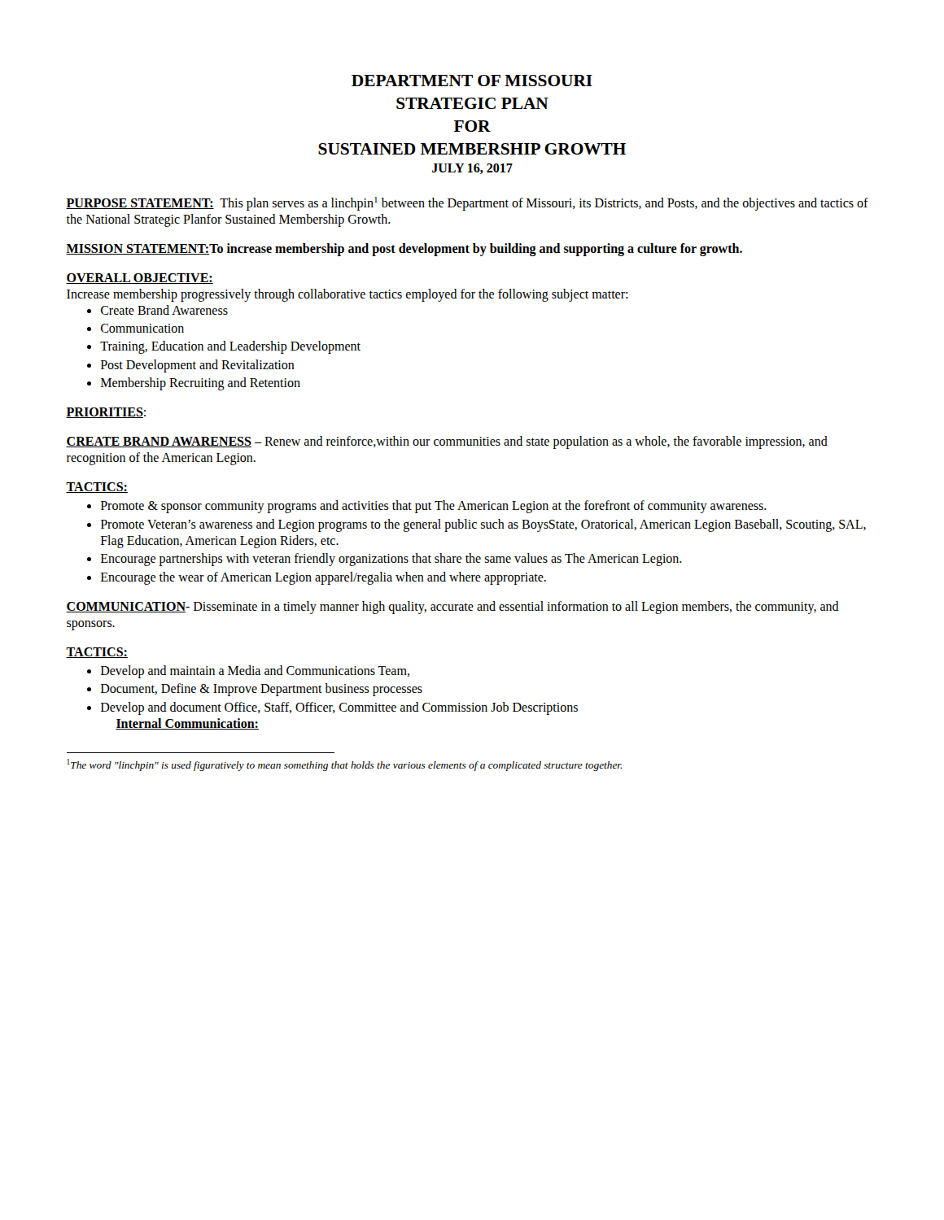DEPARTMENT OF MISSOURI
STRATEGIC PLAN
FOR
SUSTAINED MEMBERSHIP GROWTH
JULY 16, 2017
PURPOSE STATEMENT: This plan serves as a linchpin1 between the Department of Missouri, its Districts, and Posts, and the objectives and tactics of the National Strategic Planfor Sustained Membership Growth.
MISSION STATEMENT: To increase membership and post development by building and supporting a culture for growth.
OVERALL OBJECTIVE:
Increase membership progressively through collaborative tactics employed for the following subject matter:
Create Brand Awareness
Communication
Training, Education and Leadership Development
Post Development and Revitalization
Membership Recruiting and Retention
PRIORITIES:
CREATE BRAND AWARENESS – Renew and reinforce,within our communities and state population as a whole, the favorable impression, and recognition of the American Legion.
TACTICS:
Promote & sponsor community programs and activities that put The American Legion at the forefront of community awareness.
Promote Veteran’s awareness and Legion programs to the general public such as BoysState, Oratorical, American Legion Baseball, Scouting, SAL, Flag Education, American Legion Riders, etc.
Encourage partnerships with veteran friendly organizations that share the same values as The American Legion.
Encourage the wear of American Legion apparel/regalia when and where appropriate.
COMMUNICATION- Disseminate in a timely manner high quality, accurate and essential information to all Legion members, the community, and sponsors.
TACTICS:
Develop and maintain a Media and Communications Team,
Document, Define & Improve Department business processes
Develop and document Office, Staff, Officer, Committee and Commission Job Descriptions
Internal Communication:
1The word "linchpin" is used figuratively to mean something that holds the various elements of a complicated structure together.